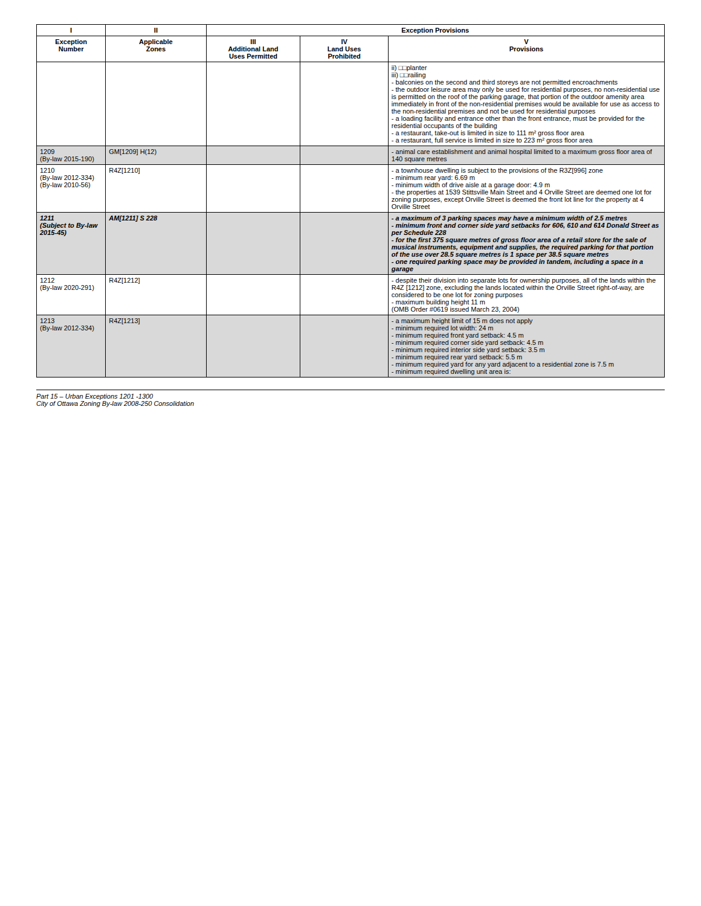| I | II | Exception Provisions |
| --- | --- | --- |
| Exception Number | Applicable Zones | III Additional Land Uses Permitted | IV Land Uses Prohibited | V Provisions |
| | | | | ii) □□planter iii) □□railing - balconies on the second and third storeys are not permitted encroachments - the outdoor leisure area may only be used for residential purposes, no non-residential use is permitted on the roof of the parking garage, that portion of the outdoor amenity area immediately in front of the non-residential premises would be available for use as access to the non-residential premises and not be used for residential purposes - a loading facility and entrance other than the front entrance, must be provided for the residential occupants of the building - a restaurant, take-out is limited in size to 111 m² gross floor area - a restaurant, full service is limited in size to 223 m² gross floor area |
| 1209 (By-law 2015-190) | GM[1209] H(12) | | | - animal care establishment and animal hospital limited to a maximum gross floor area of 140 square metres |
| 1210 (By-law 2012-334) (By-law 2010-56) | R4Z[1210] | | | - a townhouse dwelling is subject to the provisions of the R3Z[996] zone - minimum rear yard: 6.69 m - minimum width of drive aisle at a garage door: 4.9 m - the properties at 1539 Stittsville Main Street and 4 Orville Street are deemed one lot for zoning purposes, except Orville Street is deemed the front lot line for the property at 4 Orville Street |
| 1211 (Subject to By-law 2015-45) | AM[1211] S 228 | | | - a maximum of 3 parking spaces may have a minimum width of 2.5 metres - minimum front and corner side yard setbacks for 606, 610 and 614 Donald Street as per Schedule 228 - for the first 375 square metres of gross floor area of a retail store for the sale of musical instruments, equipment and supplies, the required parking for that portion of the use over 28.5 square metres is 1 space per 38.5 square metres - one required parking space may be provided in tandem, including a space in a garage |
| 1212 (By-law 2020-291) | R4Z[1212] | | | - despite their division into separate lots for ownership purposes, all of the lands within the R4Z [1212] zone, excluding the lands located within the Orville Street right-of-way, are considered to be one lot for zoning purposes - maximum building height 11 m (OMB Order #0619 issued March 23, 2004) |
| 1213 (By-law 2012-334) | R4Z[1213] | | | - a maximum height limit of 15 m does not apply - minimum required lot width: 24 m - minimum required front yard setback: 4.5 m - minimum required corner side yard setback: 4.5 m - minimum required interior side yard setback: 3.5 m - minimum required rear yard setback: 5.5 m - minimum required yard for any yard adjacent to a residential zone is 7.5 m - minimum required dwelling unit area is: |
Part 15 – Urban Exceptions 1201 -1300
City of Ottawa Zoning By-law 2008-250 Consolidation